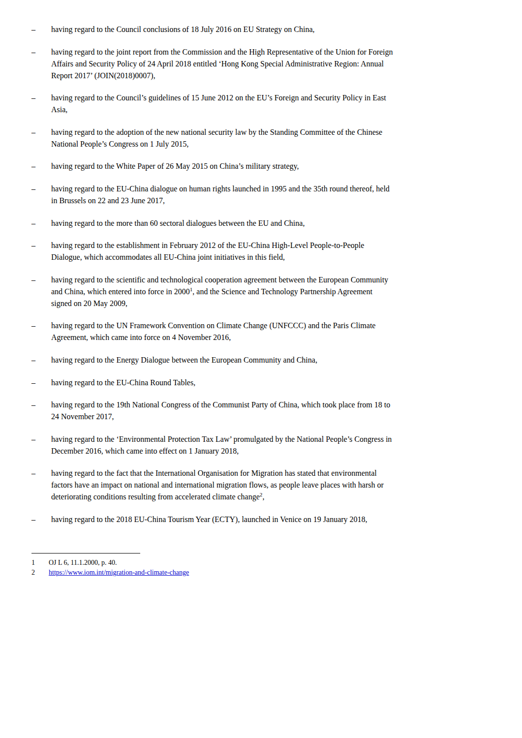having regard to the Council conclusions of 18 July 2016 on EU Strategy on China,
having regard to the joint report from the Commission and the High Representative of the Union for Foreign Affairs and Security Policy of 24 April 2018 entitled ‘Hong Kong Special Administrative Region: Annual Report 2017’ (JOIN(2018)0007),
having regard to the Council’s guidelines of 15 June 2012 on the EU’s Foreign and Security Policy in East Asia,
having regard to the adoption of the new national security law by the Standing Committee of the Chinese National People’s Congress on 1 July 2015,
having regard to the White Paper of 26 May 2015 on China’s military strategy,
having regard to the EU-China dialogue on human rights launched in 1995 and the 35th round thereof, held in Brussels on 22 and 23 June 2017,
having regard to the more than 60 sectoral dialogues between the EU and China,
having regard to the establishment in February 2012 of the EU-China High-Level People-to-People Dialogue, which accommodates all EU-China joint initiatives in this field,
having regard to the scientific and technological cooperation agreement between the European Community and China, which entered into force in 20001, and the Science and Technology Partnership Agreement signed on 20 May 2009,
having regard to the UN Framework Convention on Climate Change (UNFCCC) and the Paris Climate Agreement, which came into force on 4 November 2016,
having regard to the Energy Dialogue between the European Community and China,
having regard to the EU-China Round Tables,
having regard to the 19th National Congress of the Communist Party of China, which took place from 18 to 24 November 2017,
having regard to the ‘Environmental Protection Tax Law’ promulgated by the National People’s Congress in December 2016, which came into effect on 1 January 2018,
having regard to the fact that the International Organisation for Migration has stated that environmental factors have an impact on national and international migration flows, as people leave places with harsh or deteriorating conditions resulting from accelerated climate change2,
having regard to the 2018 EU-China Tourism Year (ECTY), launched in Venice on 19 January 2018,
1 OJ L 6, 11.1.2000, p. 40.
2 https://www.iom.int/migration-and-climate-change